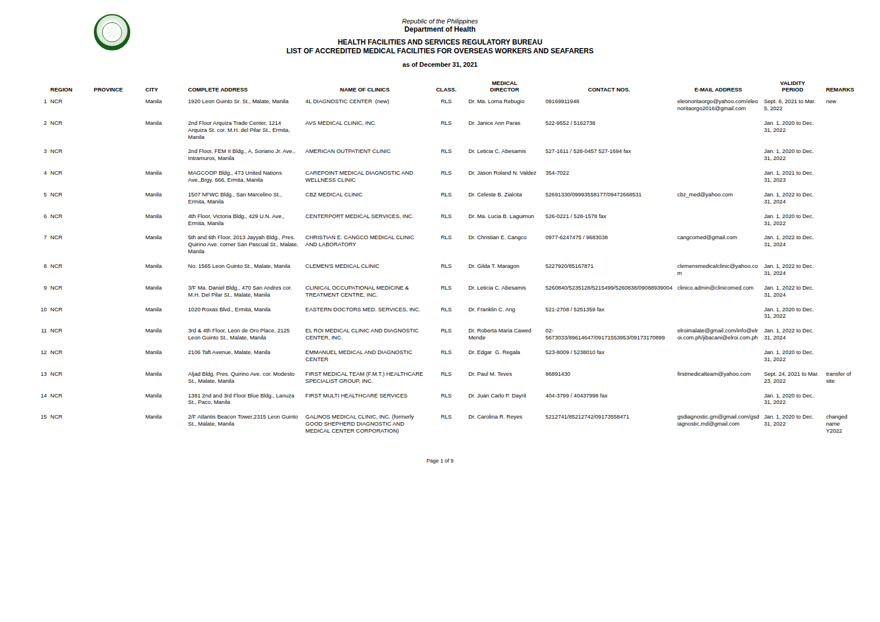Republic of the Philippines
Department of Health
HEALTH FACILITIES AND SERVICES REGULATORY BUREAU
LIST OF ACCREDITED MEDICAL FACILITIES FOR OVERSEAS WORKERS AND SEAFARERS
as of December 31, 2021
| | REGION | PROVINCE | CITY | COMPLETE ADDRESS | NAME OF CLINICS | CLASS. | MEDICAL DIRECTOR | CONTACT NOS. | E-MAIL ADDRESS | VALIDITY PERIOD | REMARKS |
| --- | --- | --- | --- | --- | --- | --- | --- | --- | --- | --- | --- |
| 1 | NCR | | Manila | 1920 Leon Guinto Sr. St., Malate, Manila | 4L DIAGNOSTIC CENTER (new) | RLS | Dr. Ma. Lorna Rebugio | 09169911948 | eleonoritaorgo@yahoo.com/eleonoritaorgo2016@gmail.com | Sept. 6, 2021 to Mar. 5, 2022 | new |
| 2 | NCR | | Manila | 2nd Floor Arquiza Trade Center, 1214 Arquiza St. cor. M.H. del Pilar St., Ermita, Manila | AVS MEDICAL CLINIC, INC. | RLS | Dr. Janice Ann Paras | 522-9552 / 5162738 | | Jan. 1, 2020 to Dec. 31, 2022 | |
| 3 | NCR | | | 2nd Floor, FEM II Bldg., A, Soriano Jr. Ave., Intramuros, Manila | AMERICAN OUTPATIENT CLINIC | RLS | Dr. Leticia C. Abesamis | 527-1611 / 528-0457 527-1694 fax | | Jan. 1, 2020 to Dec. 31, 2022 | |
| 4 | NCR | | Manila | MAGCOOP Bldg., 473 United Nations Ave.,Brgy. 666, Ermita, Manila | CAREPOINT MEDICAL DIAGNOSTIC AND WELLNESS CLINIC | RLS | Dr. Jason Roland N. Valdez | 354-7022 | | Jan. 1, 2021 to Dec. 31, 2023 | |
| 5 | NCR | | Manila | 1507 NFWC Bldg., San Marcelino St., Ermita, Manila | CBZ MEDICAL CLINIC | RLS | Dr. Celeste B. Zialcita | 52691330/09993558177/09472668531 | cbz_med@yahoo.com | Jan. 1, 2022 to Dec. 31, 2024 | |
| 6 | NCR | | Manila | 4th Floor, Victoria Bldg., 429 U.N. Ave., Ermita, Manila | CENTERPORT MEDICAL SERVICES, INC. | RLS | Dr. Ma. Lucia B. Laguimun | 526-0221 / 528-1578 fax | | Jan. 1, 2020 to Dec. 31, 2022 | |
| 7 | NCR | | Manila | 5th and 6th Floor, 2013 Jayyah Bldg., Pres. Quirino Ave. corner San Pascual St., Malate, Manila | CHRISTIAN E. CANGCO MEDICAL CLINIC AND LABORATORY | RLS | Dr. Christian E. Cangco | 0977-6247475 / 9683038 | cangcomed@gmail.com | Jan. 1, 2022 to Dec. 31, 2024 | |
| 8 | NCR | | Manila | No. 1565 Leon Guinto St., Malate, Manila | CLEMEN'S MEDICAL CLINIC | RLS | Dr. Gilda T. Maragon | 5227920/85167871 | clemensmedicalclinic@yahoo.com | Jan. 1, 2022 to Dec. 31, 2024 | |
| 9 | NCR | | Manila | 3/F Ma. Daniel Bldg., 470 San Andres cor. M.H. Del Pilar St., Malate, Manila | CLINICAL OCCUPATIONAL MEDICINE & TREATMENT CENTRE, INC. | RLS | Dr. Leticia C. Abesamis | 5260840/5235128/5215499/5260838/09088939004 | clinico.admin@clinicomed.com | Jan. 1, 2022 to Dec. 31, 2024 | |
| 10 | NCR | | Manila | 1020 Roxas Blvd., Ermita, Manila | EASTERN DOCTORS MED. SERVICES, INC. | RLS | Dr. Franklin C. Ang | 521-2708 / 5251359 fax | | Jan. 1, 2020 to Dec. 31, 2022 | |
| 11 | NCR | | Manila | 3rd & 4th Floor, Leon de Oro Place, 2125 Leon Guinto St., Malate, Manila | EL ROI MEDICAL CLINIC AND DIAGNOSTIC CENTER, INC. | RLS | Dr. Roberta Maria Cawed Mende | 02-5673033/89614647/09171553953/09173170899 | elroimalate@gmail.com/info@elroi.com.ph/jibacani@elroi.com.ph | Jan. 1, 2022 to Dec. 31, 2024 | |
| 12 | NCR | | Manila | 2106 Taft Avenue, Malate, Manila | EMMANUEL MEDICAL AND DIAGNOSTIC CENTER | RLS | Dr. Edgar G. Regala | 523-8009 / 5238010 fax | | Jan. 1, 2020 to Dec. 31, 2022 | |
| 13 | NCR | | Manila | Aljad Bldg. Pres. Quirino Ave. cor. Modesto St., Malate, Manila | FIRST MEDICAL TEAM (F.M.T.) HEALTHCARE SPECIALIST GROUP, INC. | RLS | Dr. Paul M. Teves | 86891430 | firstmedicalteam@yahoo.com | Sept. 24, 2021 to Mar. 23, 2022 | transfer of site |
| 14 | NCR | | Manila | 1381 2nd and 3rd Floor Blue Bldg., Lanuza St., Paco, Manila | FIRST MULTI HEALTHCARE SERVICES | RLS | Dr. Juan Carlo P. Dayrit | 404-3799 / 40437998 fax | | Jan. 1, 2020 to Dec. 31, 2022 | |
| 15 | NCR | | Manila | 2/F Atlantis Beacon Tower,2315 Leon Guinto St., Malate, Manila | GALINOS MEDICAL CLINIC, INC. (formerly GOOD SHEPHERD DIAGNOSTIC AND MEDICAL CENTER CORPORATION) | RLS | Dr. Carolina R. Reyes | 5212741/85212742/09173558471 | gsdiagnostic.gm@gmail.com/gsdiagnostic.md@gmail.com | Jan. 1, 2020 to Dec. 31, 2022 | changed name Y2022 |
Page 1 of 9